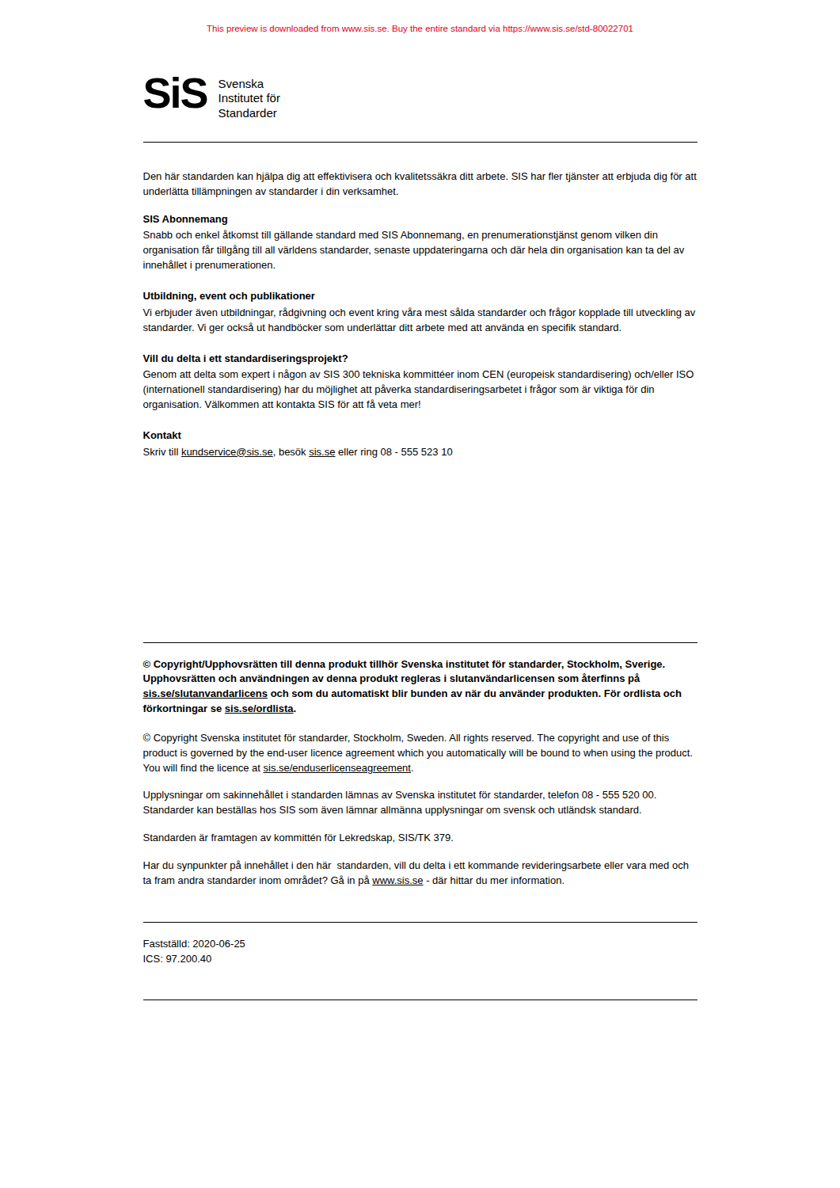This preview is downloaded from www.sis.se. Buy the entire standard via https://www.sis.se/std-80022701
SiS
Svenska
Institutet för
Standarder
Den här standarden kan hjälpa dig att effektivisera och kvalitetssäkra ditt arbete. SIS har fler tjänster att erbjuda dig för att underlätta tillämpningen av standarder i din verksamhet.
SIS Abonnemang
Snabb och enkel åtkomst till gällande standard med SIS Abonnemang, en prenumerationstjänst genom vilken din organisation får tillgång till all världens standarder, senaste uppdateringarna och där hela din organisation kan ta del av innehållet i prenumerationen.
Utbildning, event och publikationer
Vi erbjuder även utbildningar, rådgivning och event kring våra mest sålda standarder och frågor kopplade till utveckling av standarder. Vi ger också ut handböcker som underlättar ditt arbete med att använda en specifik standard.
Vill du delta i ett standardiseringsprojekt?
Genom att delta som expert i någon av SIS 300 tekniska kommittéer inom CEN (europeisk standardisering) och/eller ISO (internationell standardisering) har du möjlighet att påverka standardiseringsarbetet i frågor som är viktiga för din organisation. Välkommen att kontakta SIS för att få veta mer!
Kontakt
Skriv till kundservice@sis.se, besök sis.se eller ring 08 - 555 523 10
© Copyright/Upphovsrätten till denna produkt tillhör Svenska institutet för standarder, Stockholm, Sverige. Upphovsrätten och användningen av denna produkt regleras i slutanvändarlicensen som återfinns på sis.se/slutanvandarlicens och som du automatiskt blir bunden av när du använder produkten. För ordlista och förkortningar se sis.se/ordlista.
© Copyright Svenska institutet för standarder, Stockholm, Sweden. All rights reserved. The copyright and use of this product is governed by the end-user licence agreement which you automatically will be bound to when using the product. You will find the licence at sis.se/enduserlicenseagreement.
Upplysningar om sakinnehållet i standarden lämnas av Svenska institutet för standarder, telefon 08 - 555 520 00. Standarder kan beställas hos SIS som även lämnar allmänna upplysningar om svensk och utländsk standard.
Standarden är framtagen av kommittén för Lekredskap, SIS/TK 379.
Har du synpunkter på innehållet i den här standarden, vill du delta i ett kommande revideringsarbete eller vara med och ta fram andra standarder inom området? Gå in på www.sis.se - där hittar du mer information.
Fastställd: 2020-06-25
ICS: 97.200.40